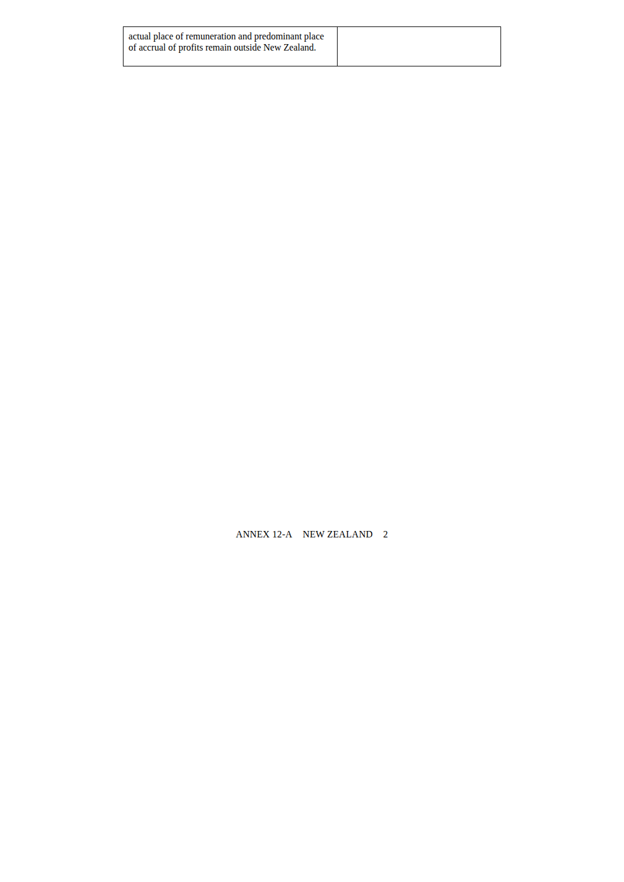| actual place of remuneration and predominant place of accrual of profits remain outside New Zealand. | |
ANNEX 12-A NEW ZEALAND 2